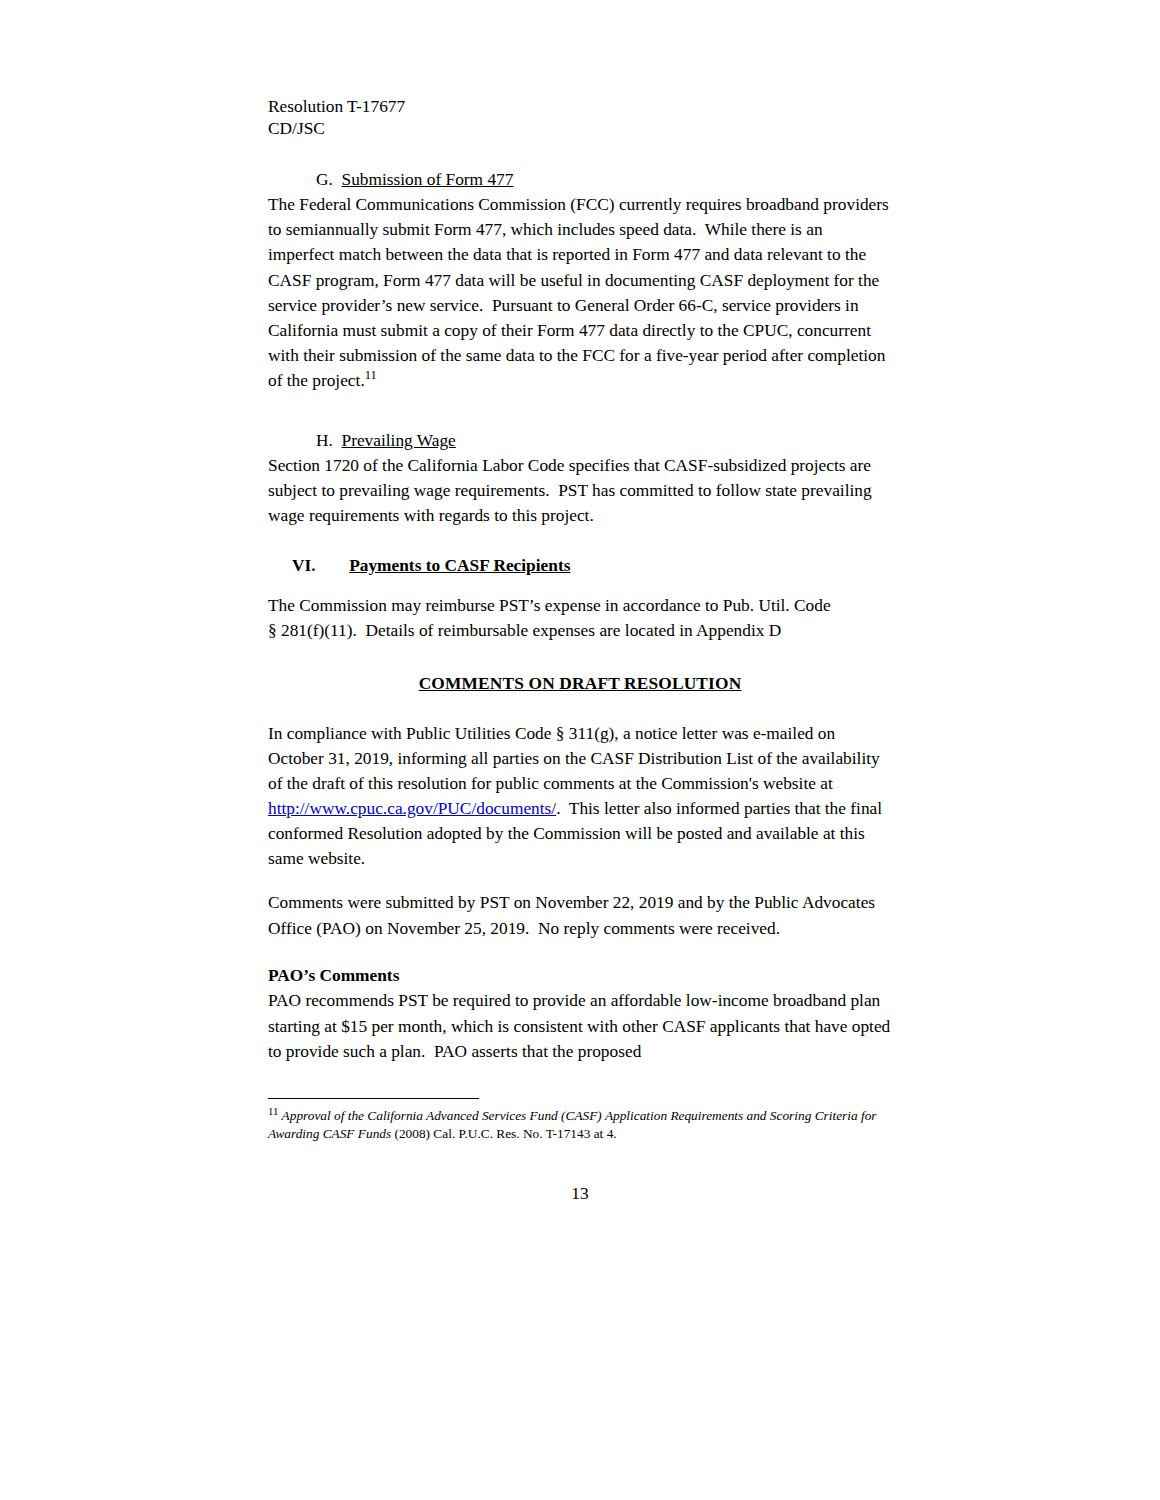Resolution T-17677
CD/JSC
G. Submission of Form 477
The Federal Communications Commission (FCC) currently requires broadband providers to semiannually submit Form 477, which includes speed data. While there is an imperfect match between the data that is reported in Form 477 and data relevant to the CASF program, Form 477 data will be useful in documenting CASF deployment for the service provider’s new service. Pursuant to General Order 66-C, service providers in California must submit a copy of their Form 477 data directly to the CPUC, concurrent with their submission of the same data to the FCC for a five-year period after completion of the project.11
H. Prevailing Wage
Section 1720 of the California Labor Code specifies that CASF-subsidized projects are subject to prevailing wage requirements. PST has committed to follow state prevailing wage requirements with regards to this project.
VI. Payments to CASF Recipients
The Commission may reimburse PST’s expense in accordance to Pub. Util. Code
§ 281(f)(11). Details of reimbursable expenses are located in Appendix D
COMMENTS ON DRAFT RESOLUTION
In compliance with Public Utilities Code § 311(g), a notice letter was e-mailed on October 31, 2019, informing all parties on the CASF Distribution List of the availability of the draft of this resolution for public comments at the Commission's website at http://www.cpuc.ca.gov/PUC/documents/. This letter also informed parties that the final conformed Resolution adopted by the Commission will be posted and available at this same website.
Comments were submitted by PST on November 22, 2019 and by the Public Advocates Office (PAO) on November 25, 2019. No reply comments were received.
PAO’s Comments
PAO recommends PST be required to provide an affordable low-income broadband plan starting at $15 per month, which is consistent with other CASF applicants that have opted to provide such a plan. PAO asserts that the proposed
11 Approval of the California Advanced Services Fund (CASF) Application Requirements and Scoring Criteria for Awarding CASF Funds (2008) Cal. P.U.C. Res. No. T-17143 at 4.
13